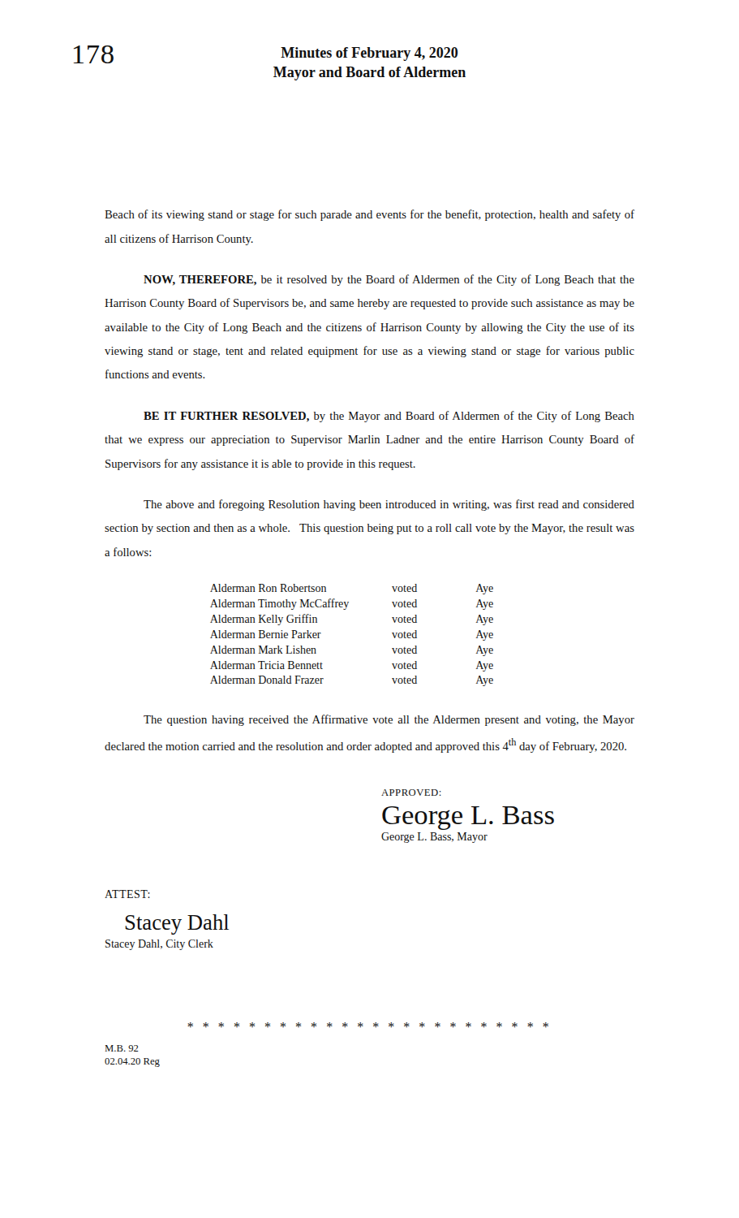178
Minutes of February 4, 2020 Mayor and Board of Aldermen
Beach of its viewing stand or stage for such parade and events for the benefit, protection, health and safety of all citizens of Harrison County.
NOW, THEREFORE, be it resolved by the Board of Aldermen of the City of Long Beach that the Harrison County Board of Supervisors be, and same hereby are requested to provide such assistance as may be available to the City of Long Beach and the citizens of Harrison County by allowing the City the use of its viewing stand or stage, tent and related equipment for use as a viewing stand or stage for various public functions and events.
BE IT FURTHER RESOLVED, by the Mayor and Board of Aldermen of the City of Long Beach that we express our appreciation to Supervisor Marlin Ladner and the entire Harrison County Board of Supervisors for any assistance it is able to provide in this request.
The above and foregoing Resolution having been introduced in writing, was first read and considered section by section and then as a whole. This question being put to a roll call vote by the Mayor, the result was a follows:
| Alderman Ron Robertson | voted | Aye |
| Alderman Timothy McCaffrey | voted | Aye |
| Alderman Kelly Griffin | voted | Aye |
| Alderman Bernie Parker | voted | Aye |
| Alderman Mark Lishen | voted | Aye |
| Alderman Tricia Bennett | voted | Aye |
| Alderman Donald Frazer | voted | Aye |
The question having received the Affirmative vote all the Aldermen present and voting, the Mayor declared the motion carried and the resolution and order adopted and approved this 4th day of February, 2020.
APPROVED:
George L. Bass
George L. Bass, Mayor
ATTEST:
Stacey Dahl
Stacey Dahl, City Clerk
* * * * * * * * * * * * * * * * * * * * * * * *
M.B. 92
02.04.20 Reg